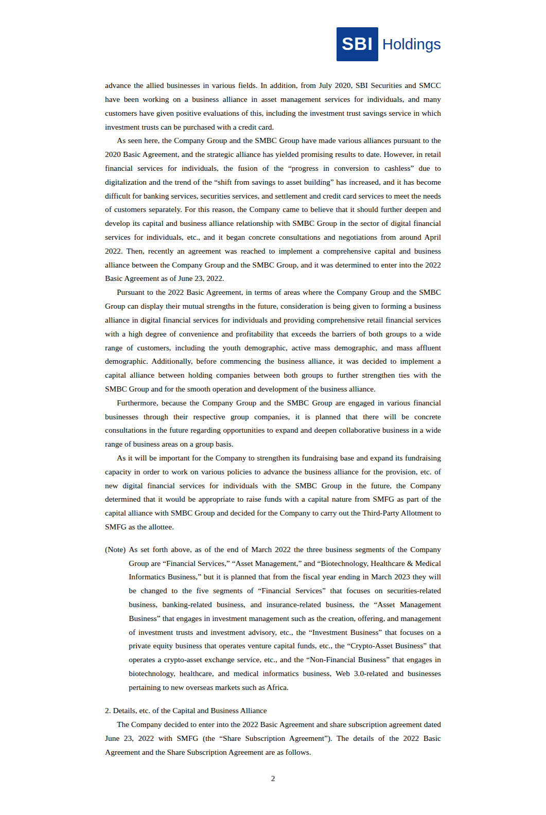SBI Holdings
advance the allied businesses in various fields. In addition, from July 2020, SBI Securities and SMCC have been working on a business alliance in asset management services for individuals, and many customers have given positive evaluations of this, including the investment trust savings service in which investment trusts can be purchased with a credit card.
As seen here, the Company Group and the SMBC Group have made various alliances pursuant to the 2020 Basic Agreement, and the strategic alliance has yielded promising results to date. However, in retail financial services for individuals, the fusion of the “progress in conversion to cashless” due to digitalization and the trend of the “shift from savings to asset building” has increased, and it has become difficult for banking services, securities services, and settlement and credit card services to meet the needs of customers separately. For this reason, the Company came to believe that it should further deepen and develop its capital and business alliance relationship with SMBC Group in the sector of digital financial services for individuals, etc., and it began concrete consultations and negotiations from around April 2022. Then, recently an agreement was reached to implement a comprehensive capital and business alliance between the Company Group and the SMBC Group, and it was determined to enter into the 2022 Basic Agreement as of June 23, 2022.
Pursuant to the 2022 Basic Agreement, in terms of areas where the Company Group and the SMBC Group can display their mutual strengths in the future, consideration is being given to forming a business alliance in digital financial services for individuals and providing comprehensive retail financial services with a high degree of convenience and profitability that exceeds the barriers of both groups to a wide range of customers, including the youth demographic, active mass demographic, and mass affluent demographic. Additionally, before commencing the business alliance, it was decided to implement a capital alliance between holding companies between both groups to further strengthen ties with the SMBC Group and for the smooth operation and development of the business alliance.
Furthermore, because the Company Group and the SMBC Group are engaged in various financial businesses through their respective group companies, it is planned that there will be concrete consultations in the future regarding opportunities to expand and deepen collaborative business in a wide range of business areas on a group basis.
As it will be important for the Company to strengthen its fundraising base and expand its fundraising capacity in order to work on various policies to advance the business alliance for the provision, etc. of new digital financial services for individuals with the SMBC Group in the future, the Company determined that it would be appropriate to raise funds with a capital nature from SMFG as part of the capital alliance with SMBC Group and decided for the Company to carry out the Third-Party Allotment to SMFG as the allottee.
(Note)
As set forth above, as of the end of March 2022 the three business segments of the Company Group are “Financial Services,” “Asset Management,” and “Biotechnology, Healthcare & Medical Informatics Business,” but it is planned that from the fiscal year ending in March 2023 they will be changed to the five segments of “Financial Services” that focuses on securities-related business, banking-related business, and insurance-related business, the “Asset Management Business” that engages in investment management such as the creation, offering, and management of investment trusts and investment advisory, etc., the “Investment Business” that focuses on a private equity business that operates venture capital funds, etc., the “Crypto-Asset Business” that operates a crypto-asset exchange service, etc., and the “Non-Financial Business” that engages in biotechnology, healthcare, and medical informatics business, Web 3.0-related and businesses pertaining to new overseas markets such as Africa.
2. Details, etc. of the Capital and Business Alliance
The Company decided to enter into the 2022 Basic Agreement and share subscription agreement dated June 23, 2022 with SMFG (the “Share Subscription Agreement”). The details of the 2022 Basic Agreement and the Share Subscription Agreement are as follows.
2